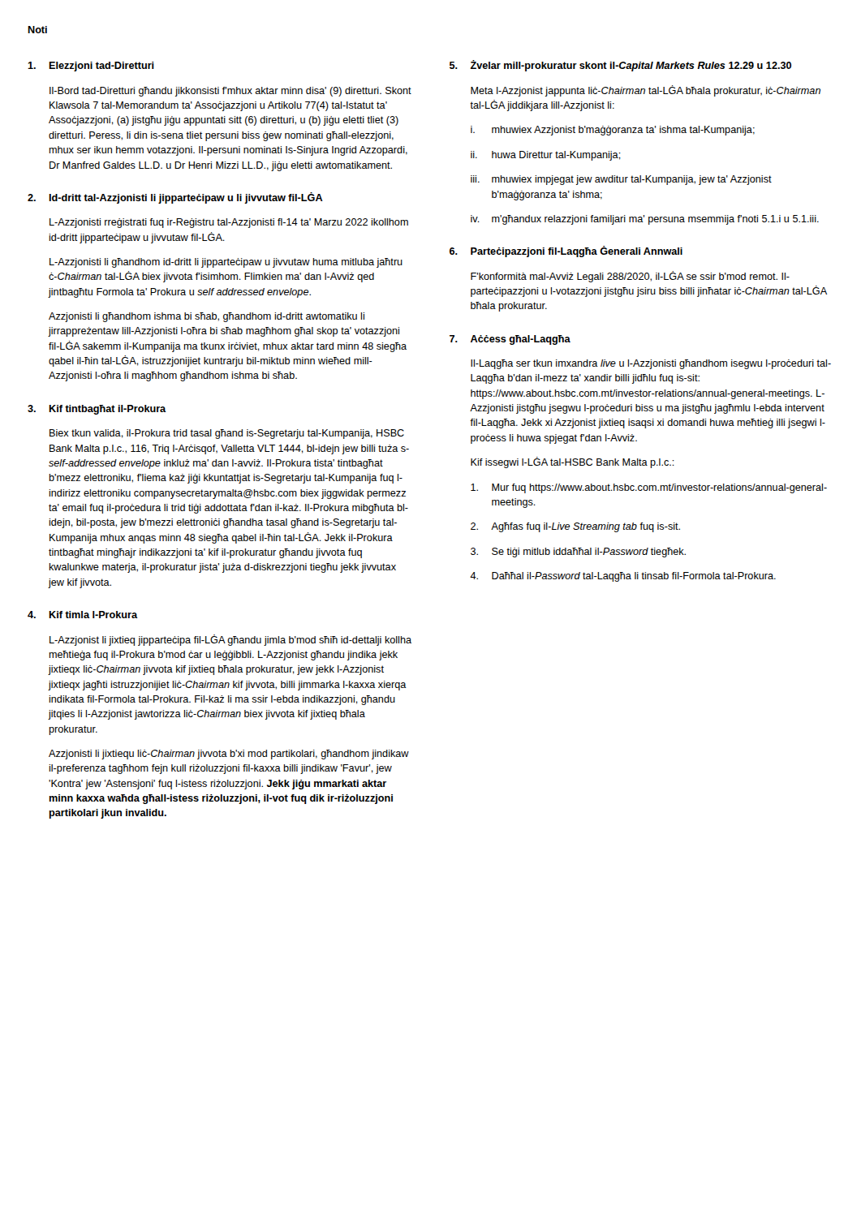Noti
1. Elezzjoni tad-Diretturi
Il-Bord tad-Diretturi għandu jikkonsisti f'mhux aktar minn disa' (9) diretturi. Skont Klawsola 7 tal-Memorandum ta' Assoċjazzjoni u Artikolu 77(4) tal-Istatut ta' Assoċjazzjoni, (a) jistgħu jiġu appuntati sitt (6) diretturi, u (b) jiġu eletti tliet (3) diretturi. Peress, li din is-sena tliet persuni biss ġew nominati għall-elezzjoni, mhux ser ikun hemm votazzjoni. Il-persuni nominati Is-Sinjura Ingrid Azzopardi, Dr Manfred Galdes LL.D. u Dr Henri Mizzi LL.D., jiġu eletti awtomatikament.
2. Id-dritt tal-Azzjonisti li jipparteċipaw u li jivvutaw fil-LĠA
L-Azzjonisti rreġistrati fuq ir-Reġistru tal-Azzjonisti fl-14 ta' Marzu 2022 ikollhom id-dritt jipparteċipaw u jivvutaw fil-LĠA.
L-Azzjonisti li għandhom id-dritt li jipparteċipaw u jivvutaw huma mitluba jaħtru ċ-Chairman tal-LĠA biex jivvota f'isimhom. Flimkien ma' dan l-Avviż qed jintbagħtu Formola ta' Prokura u self addressed envelope.
Azzjonisti li għandhom ishma bi sħab, għandhom id-dritt awtomatiku li jirrappreżentaw lill-Azzjonisti l-oħra bi sħab magħhom għal skop ta' votazzjoni fil-LĠA sakemm il-Kumpanija ma tkunx irċiviet, mhux aktar tard minn 48 siegħa qabel il-ħin tal-LĠA, istruzzjonijiet kuntrarju bil-miktub minn wieħed mill-Azzjonisti l-oħra li magħhom għandhom ishma bi sħab.
3. Kif tintbagħat il-Prokura
Biex tkun valida, il-Prokura trid tasal għand is-Segretarju tal-Kumpanija, HSBC Bank Malta p.l.c., 116, Triq l-Arċisqof, Valletta VLT 1444, bl-idejn jew billi tuża s-self-addressed envelope inkluż ma' dan l-avviż. Il-Prokura tista' tintbagħat b'mezz elettroniku, f'liema każ jiġi kkuntattjat is-Segretarju tal-Kumpanija fuq l-indirizz elettroniku companysecretarymalta@hsbc.com biex jiggwidak permezz ta' email fuq il-proċedura li trid tiġi addottata f'dan il-każ. Il-Prokura mibgħuta bl-idejn, bil-posta, jew b'mezzi elettroniċi għandha tasal għand is-Segretarju tal-Kumpanija mhux anqas minn 48 siegħa qabel il-ħin tal-LĠA. Jekk il-Prokura tintbagħat mingħajr indikazzjoni ta' kif il-prokuratur għandu jivvota fuq kwalunkwe materja, il-prokuratur jista' juża d-diskrezzjoni tiegħu jekk jivvutax jew kif jivvota.
4. Kif timla l-Prokura
L-Azzjonist li jixtieq jipparteċipa fil-LĠA għandu jimla b'mod sħiħ id-dettalji kollha meħtieġa fuq il-Prokura b'mod ċar u leġġibbli. L-Azzjonist għandu jindika jekk jixtieqx liċ-Chairman jivvota kif jixtieq bħala prokuratur, jew jekk l-Azzjonist jixtieqx jagħti istruzzjonijiet liċ-Chairman kif jivvota, billi jimmarka l-kaxxa xierqa indikata fil-Formola tal-Prokura. Fil-każ li ma ssir l-ebda indikazzjoni, għandu jitqies li l-Azzjonist jawtorizza liċ-Chairman biex jivvota kif jixtieq bħala prokuratur.
Azzjonisti li jixtiequ liċ-Chairman jivvota b'xi mod partikolari, għandhom jindikaw il-preferenza tagħhom fejn kull riżoluzzjoni fil-kaxxa billi jindikaw 'Favur', jew 'Kontra' jew 'Astensjoni' fuq l-istess riżoluzzjoni. Jekk jiġu mmarkati aktar minn kaxxa waħda għall-istess riżoluzzjoni, il-vot fuq dik ir-riżoluzzjoni partikolari jkun invalidu.
5. Żvelar mill-prokuratur skont il-Capital Markets Rules 12.29 u 12.30
Meta l-Azzjonist jappunta liċ-Chairman tal-LĠA bħala prokuratur, iċ-Chairman tal-LĠA jiddikjara lill-Azzjonist li:
i. mhuwiex Azzjonist b'maġġoranza ta' ishma tal-Kumpanija;
ii. huwa Direttur tal-Kumpanija;
iii. mhuwiex impjegat jew awditur tal-Kumpanija, jew ta' Azzjonist b'maġġoranza ta' ishma;
iv. m'għandux relazzjoni familjari ma' persuna msemmija f'noti 5.1.i u 5.1.iii.
6. Parteċipazzjoni fil-Laqgħa Ġenerali Annwali
F'konformità mal-Avviż Legali 288/2020, il-LĠA se ssir b'mod remot. Il-parteċipazzjoni u l-votazzjoni jistgħu jsiru biss billi jinħatar iċ-Chairman tal-LĠA bħala prokuratur.
7. Aċċess għal-Laqgħa
Il-Laqgħa ser tkun imxandra live u l-Azzjonisti għandhom isegwu l-proċeduri tal-Laqgħa b'dan il-mezz ta' xandir billi jidħlu fuq is-sit: https://www.about.hsbc.com.mt/investor-relations/annual-general-meetings. L-Azzjonisti jistgħu jsegwu l-proċeduri biss u ma jistgħu jagħmlu l-ebda intervent fil-Laqgħa. Jekk xi Azzjonist jixtieq isaqsi xi domandi huwa meħtieġ illi jsegwi l-proċess li huwa spjegat f'dan l-Avviż.
Kif issegwi l-LĠA tal-HSBC Bank Malta p.l.c.:
1. Mur fuq https://www.about.hsbc.com.mt/investor-relations/annual-general-meetings.
2. Agħfas fuq il-Live Streaming tab fuq is-sit.
3. Se tiġi mitlub iddaħħal il-Password tiegħek.
4. Daħħal il-Password tal-Laqgħa li tinsab fil-Formola tal-Prokura.